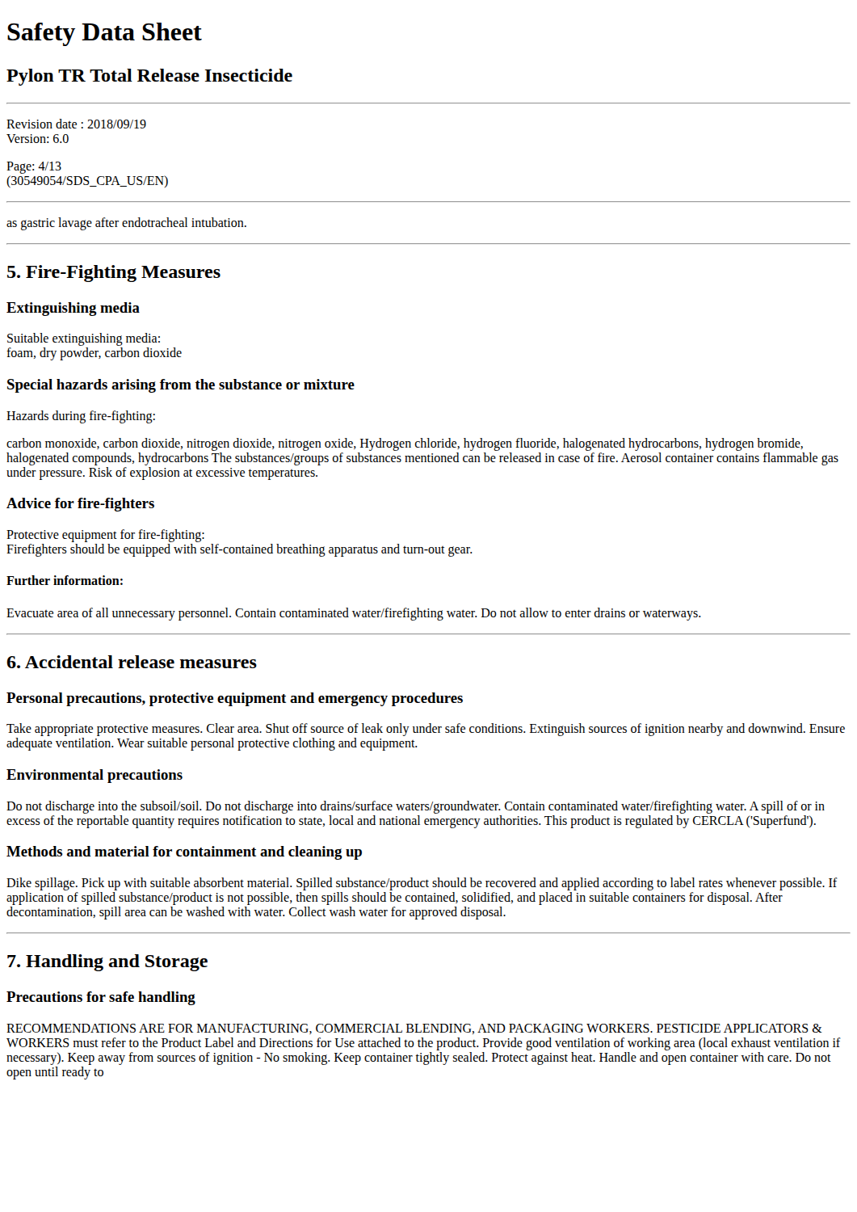Safety Data Sheet
Pylon TR Total Release Insecticide
Revision date : 2018/09/19
Version: 6.0
Page: 4/13
(30549054/SDS_CPA_US/EN)
as gastric lavage after endotracheal intubation.
5. Fire-Fighting Measures
Extinguishing media
Suitable extinguishing media:
foam, dry powder, carbon dioxide
Special hazards arising from the substance or mixture
Hazards during fire-fighting:
carbon monoxide, carbon dioxide, nitrogen dioxide, nitrogen oxide, Hydrogen chloride, hydrogen fluoride, halogenated hydrocarbons, hydrogen bromide, halogenated compounds, hydrocarbons The substances/groups of substances mentioned can be released in case of fire. Aerosol container contains flammable gas under pressure. Risk of explosion at excessive temperatures.
Advice for fire-fighters
Protective equipment for fire-fighting:
Firefighters should be equipped with self-contained breathing apparatus and turn-out gear.
Further information:
Evacuate area of all unnecessary personnel. Contain contaminated water/firefighting water. Do not allow to enter drains or waterways.
6. Accidental release measures
Personal precautions, protective equipment and emergency procedures
Take appropriate protective measures. Clear area. Shut off source of leak only under safe conditions. Extinguish sources of ignition nearby and downwind. Ensure adequate ventilation. Wear suitable personal protective clothing and equipment.
Environmental precautions
Do not discharge into the subsoil/soil. Do not discharge into drains/surface waters/groundwater. Contain contaminated water/firefighting water. A spill of or in excess of the reportable quantity requires notification to state, local and national emergency authorities. This product is regulated by CERCLA ('Superfund').
Methods and material for containment and cleaning up
Dike spillage. Pick up with suitable absorbent material. Spilled substance/product should be recovered and applied according to label rates whenever possible. If application of spilled substance/product is not possible, then spills should be contained, solidified, and placed in suitable containers for disposal. After decontamination, spill area can be washed with water. Collect wash water for approved disposal.
7. Handling and Storage
Precautions for safe handling
RECOMMENDATIONS ARE FOR MANUFACTURING, COMMERCIAL BLENDING, AND PACKAGING WORKERS. PESTICIDE APPLICATORS & WORKERS must refer to the Product Label and Directions for Use attached to the product. Provide good ventilation of working area (local exhaust ventilation if necessary). Keep away from sources of ignition - No smoking. Keep container tightly sealed. Protect against heat. Handle and open container with care. Do not open until ready to